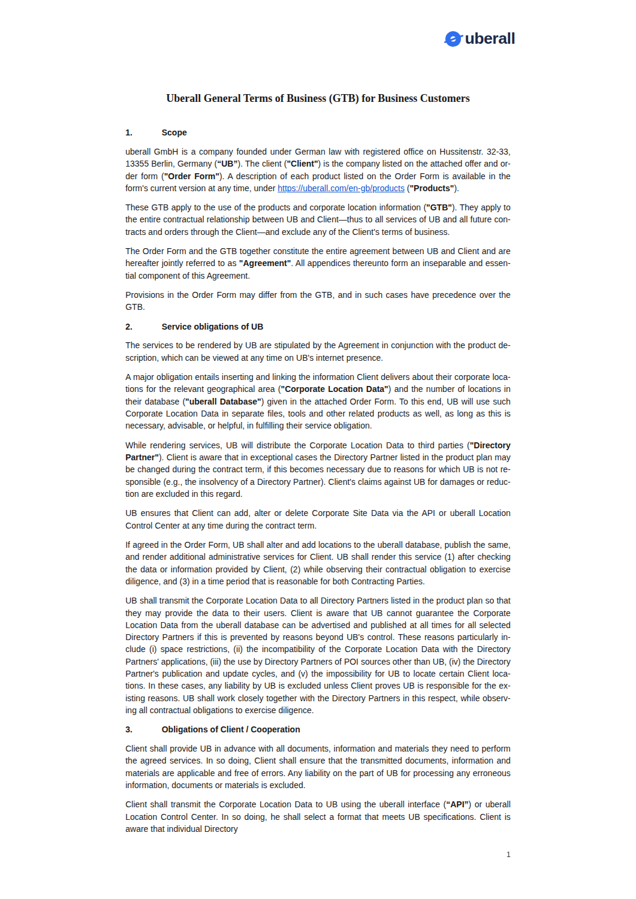uberall
Uberall General Terms of Business (GTB) for Business Customers
1. Scope
uberall GmbH is a company founded under German law with registered office on Hussitenstr. 32-33, 13355 Berlin, Germany (“UB”). The client ("Client") is the company listed on the attached offer and order form ("Order Form"). A description of each product listed on the Order Form is available in the form's current version at any time, under https://uberall.com/en-gb/products ("Products").
These GTB apply to the use of the products and corporate location information ("GTB"). They apply to the entire contractual relationship between UB and Client—thus to all services of UB and all future contracts and orders through the Client—and exclude any of the Client's terms of business.
The Order Form and the GTB together constitute the entire agreement between UB and Client and are hereafter jointly referred to as "Agreement". All appendices thereunto form an inseparable and essential component of this Agreement.
Provisions in the Order Form may differ from the GTB, and in such cases have precedence over the GTB.
2. Service obligations of UB
The services to be rendered by UB are stipulated by the Agreement in conjunction with the product description, which can be viewed at any time on UB's internet presence.
A major obligation entails inserting and linking the information Client delivers about their corporate locations for the relevant geographical area ("Corporate Location Data") and the number of locations in their database ("uberall Database") given in the attached Order Form. To this end, UB will use such Corporate Location Data in separate files, tools and other related products as well, as long as this is necessary, advisable, or helpful, in fulfilling their service obligation.
While rendering services, UB will distribute the Corporate Location Data to third parties ("Directory Partner"). Client is aware that in exceptional cases the Directory Partner listed in the product plan may be changed during the contract term, if this becomes necessary due to reasons for which UB is not responsible (e.g., the insolvency of a Directory Partner). Client's claims against UB for damages or reduction are excluded in this regard.
UB ensures that Client can add, alter or delete Corporate Site Data via the API or uberall Location Control Center at any time during the contract term.
If agreed in the Order Form, UB shall alter and add locations to the uberall database, publish the same, and render additional administrative services for Client. UB shall render this service (1) after checking the data or information provided by Client, (2) while observing their contractual obligation to exercise diligence, and (3) in a time period that is reasonable for both Contracting Parties.
UB shall transmit the Corporate Location Data to all Directory Partners listed in the product plan so that they may provide the data to their users. Client is aware that UB cannot guarantee the Corporate Location Data from the uberall database can be advertised and published at all times for all selected Directory Partners if this is prevented by reasons beyond UB's control. These reasons particularly include (i) space restrictions, (ii) the incompatibility of the Corporate Location Data with the Directory Partners' applications, (iii) the use by Directory Partners of POI sources other than UB, (iv) the Directory Partner's publication and update cycles, and (v) the impossibility for UB to locate certain Client locations. In these cases, any liability by UB is excluded unless Client proves UB is responsible for the existing reasons. UB shall work closely together with the Directory Partners in this respect, while observing all contractual obligations to exercise diligence.
3. Obligations of Client / Cooperation
Client shall provide UB in advance with all documents, information and materials they need to perform the agreed services. In so doing, Client shall ensure that the transmitted documents, information and materials are applicable and free of errors. Any liability on the part of UB for processing any erroneous information, documents or materials is excluded.
Client shall transmit the Corporate Location Data to UB using the uberall interface (“API”) or uberall Location Control Center. In so doing, he shall select a format that meets UB specifications. Client is aware that individual Directory
1